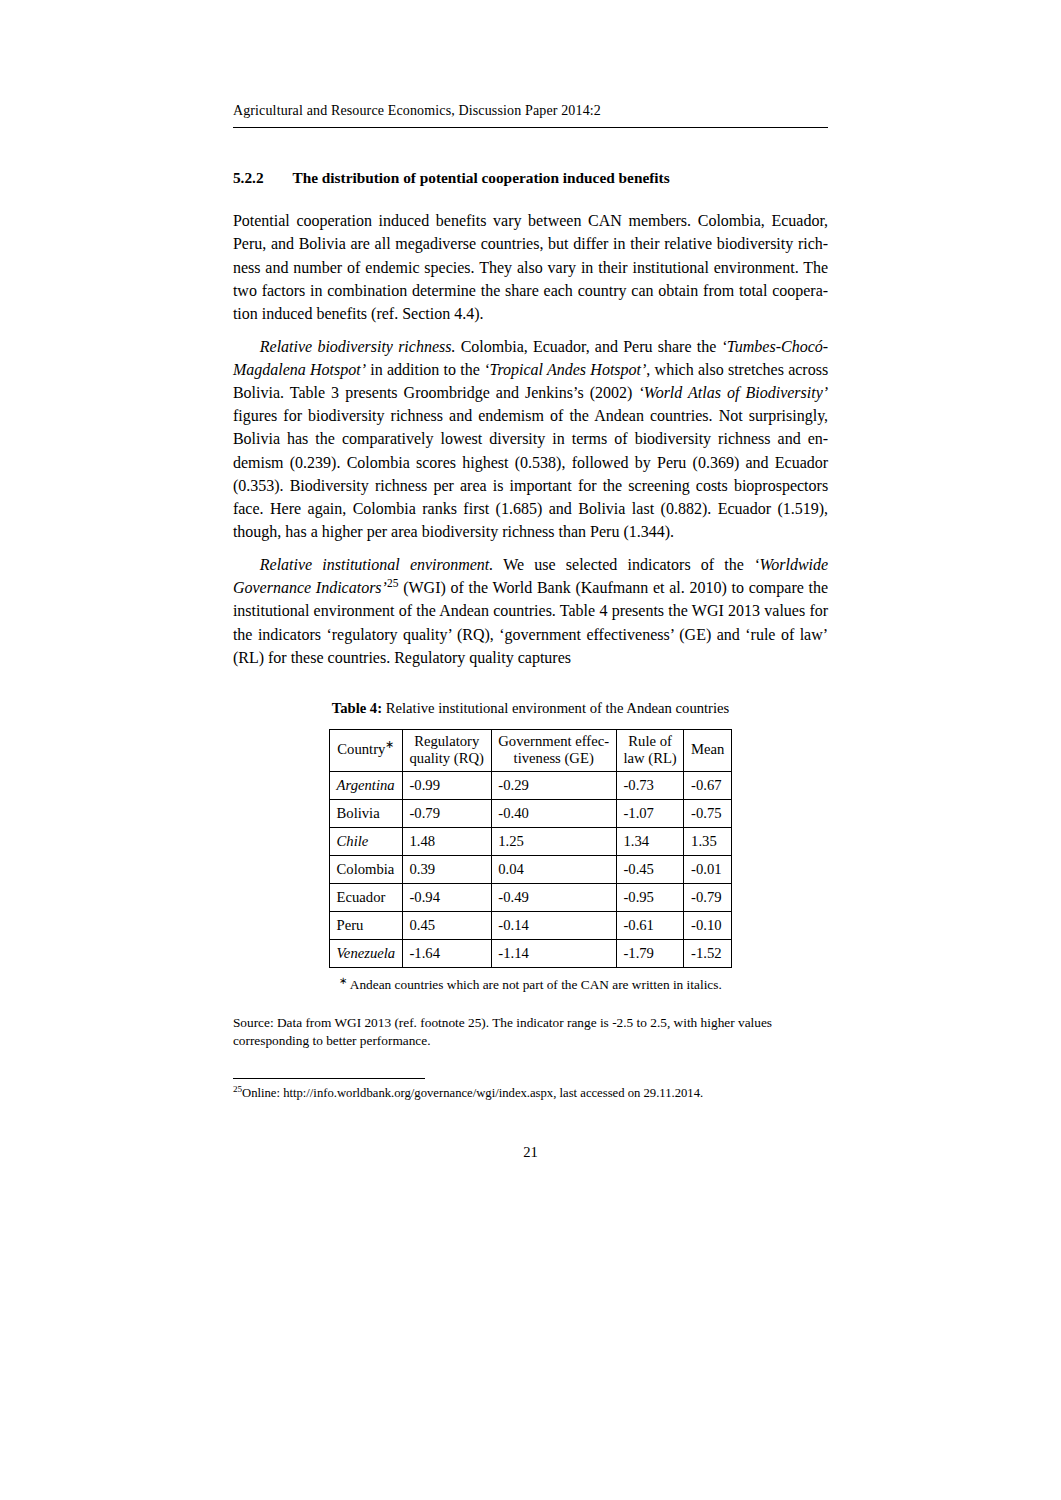Agricultural and Resource Economics, Discussion Paper 2014:2
5.2.2 The distribution of potential cooperation induced benefits
Potential cooperation induced benefits vary between CAN members. Colombia, Ecuador, Peru, and Bolivia are all megadiverse countries, but differ in their relative biodiversity richness and number of endemic species. They also vary in their institutional environment. The two factors in combination determine the share each country can obtain from total cooperation induced benefits (ref. Section 4.4).
Relative biodiversity richness. Colombia, Ecuador, and Peru share the ‘Tumbes-Chocó-Magdalena Hotspot’ in addition to the ‘Tropical Andes Hotspot’, which also stretches across Bolivia. Table 3 presents Groombridge and Jenkins’s (2002) ‘World Atlas of Biodiversity’ figures for biodiversity richness and endemism of the Andean countries. Not surprisingly, Bolivia has the comparatively lowest diversity in terms of biodiversity richness and endemism (0.239). Colombia scores highest (0.538), followed by Peru (0.369) and Ecuador (0.353). Biodiversity richness per area is important for the screening costs bioprospectors face. Here again, Colombia ranks first (1.685) and Bolivia last (0.882). Ecuador (1.519), though, has a higher per area biodiversity richness than Peru (1.344).
Relative institutional environment. We use selected indicators of the ‘Worldwide Governance Indicators’25 (WGI) of the World Bank (Kaufmann et al. 2010) to compare the institutional environment of the Andean countries. Table 4 presents the WGI 2013 values for the indicators ‘regulatory quality’ (RQ), ‘government effectiveness’ (GE) and ‘rule of law’ (RL) for these countries. Regulatory quality captures
Table 4: Relative institutional environment of the Andean countries
| Country ∗ | Regulatory quality (RQ) | Government effec- tiveness (GE) | Rule of law (RL) | Mean |
| --- | --- | --- | --- | --- |
| Argentina | -0.99 | -0.29 | -0.73 | -0.67 |
| Bolivia | -0.79 | -0.40 | -1.07 | -0.75 |
| Chile | 1.48 | 1.25 | 1.34 | 1.35 |
| Colombia | 0.39 | 0.04 | -0.45 | -0.01 |
| Ecuador | -0.94 | -0.49 | -0.95 | -0.79 |
| Peru | 0.45 | -0.14 | -0.61 | -0.10 |
| Venezuela | -1.64 | -1.14 | -1.79 | -1.52 |
∗ Andean countries which are not part of the CAN are written in italics.
Source: Data from WGI 2013 (ref. footnote 25). The indicator range is -2.5 to 2.5, with higher values corresponding to better performance.
25Online: http://info.worldbank.org/governance/wgi/index.aspx, last accessed on 29.11.2014.
21